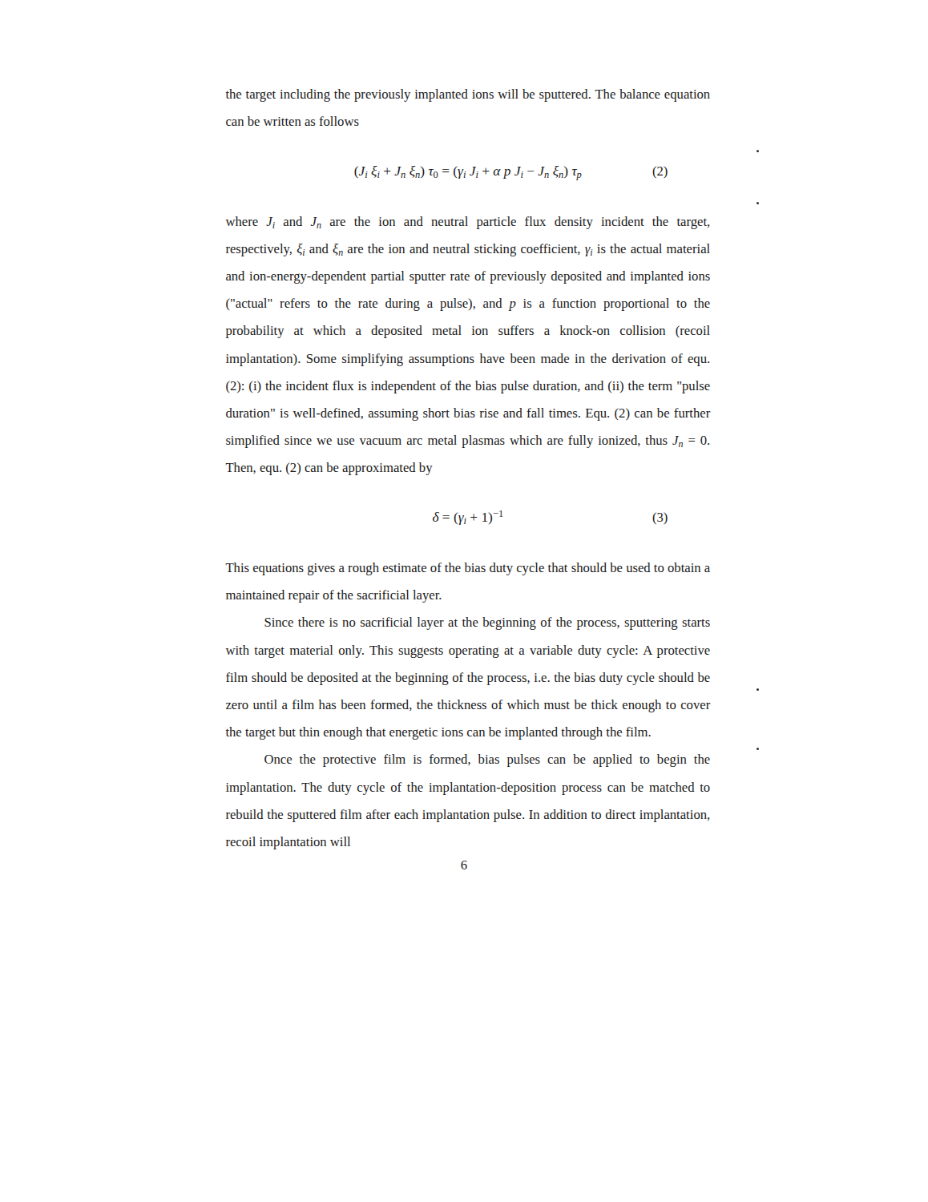the target including the previously implanted ions will be sputtered. The balance equation can be written as follows
(Ji ξi + Jn ξn) τ0 = (γi Ji + α p Ji − Jn ξn) τp (2)
where Ji and Jn are the ion and neutral particle flux density incident the target, respectively, ξi and ξn are the ion and neutral sticking coefficient, γi is the actual material and ion-energy-dependent partial sputter rate of previously deposited and implanted ions ("actual" refers to the rate during a pulse), and p is a function proportional to the probability at which a deposited metal ion suffers a knock-on collision (recoil implantation). Some simplifying assumptions have been made in the derivation of equ. (2): (i) the incident flux is independent of the bias pulse duration, and (ii) the term "pulse duration" is well-defined, assuming short bias rise and fall times. Equ. (2) can be further simplified since we use vacuum arc metal plasmas which are fully ionized, thus Jn = 0. Then, equ. (2) can be approximated by
δ = (γi + 1)−1 (3)
This equations gives a rough estimate of the bias duty cycle that should be used to obtain a maintained repair of the sacrificial layer.
Since there is no sacrificial layer at the beginning of the process, sputtering starts with target material only. This suggests operating at a variable duty cycle: A protective film should be deposited at the beginning of the process, i.e. the bias duty cycle should be zero until a film has been formed, the thickness of which must be thick enough to cover the target but thin enough that energetic ions can be implanted through the film.
Once the protective film is formed, bias pulses can be applied to begin the implantation. The duty cycle of the implantation-deposition process can be matched to rebuild the sputtered film after each implantation pulse. In addition to direct implantation, recoil implantation will
6